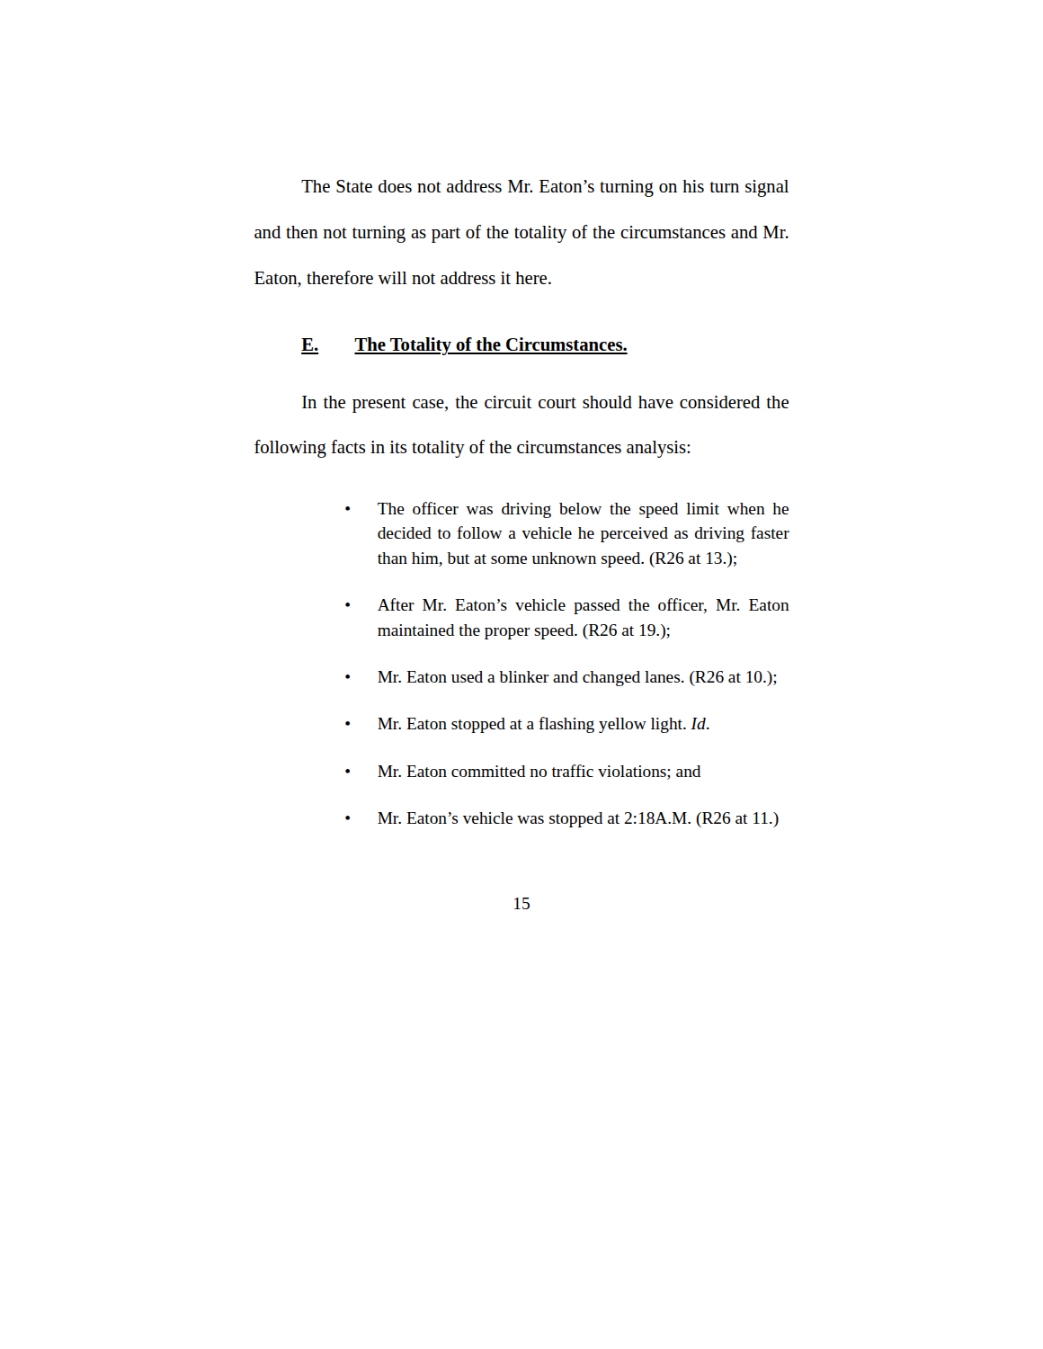The State does not address Mr. Eaton’s turning on his turn signal and then not turning as part of the totality of the circumstances and Mr. Eaton, therefore will not address it here.
E. The Totality of the Circumstances.
In the present case, the circuit court should have considered the following facts in its totality of the circumstances analysis:
The officer was driving below the speed limit when he decided to follow a vehicle he perceived as driving faster than him, but at some unknown speed. (R26 at 13.);
After Mr. Eaton’s vehicle passed the officer, Mr. Eaton maintained the proper speed. (R26 at 19.);
Mr. Eaton used a blinker and changed lanes. (R26 at 10.);
Mr. Eaton stopped at a flashing yellow light. Id.
Mr. Eaton committed no traffic violations; and
Mr. Eaton’s vehicle was stopped at 2:18A.M. (R26 at 11.)
15